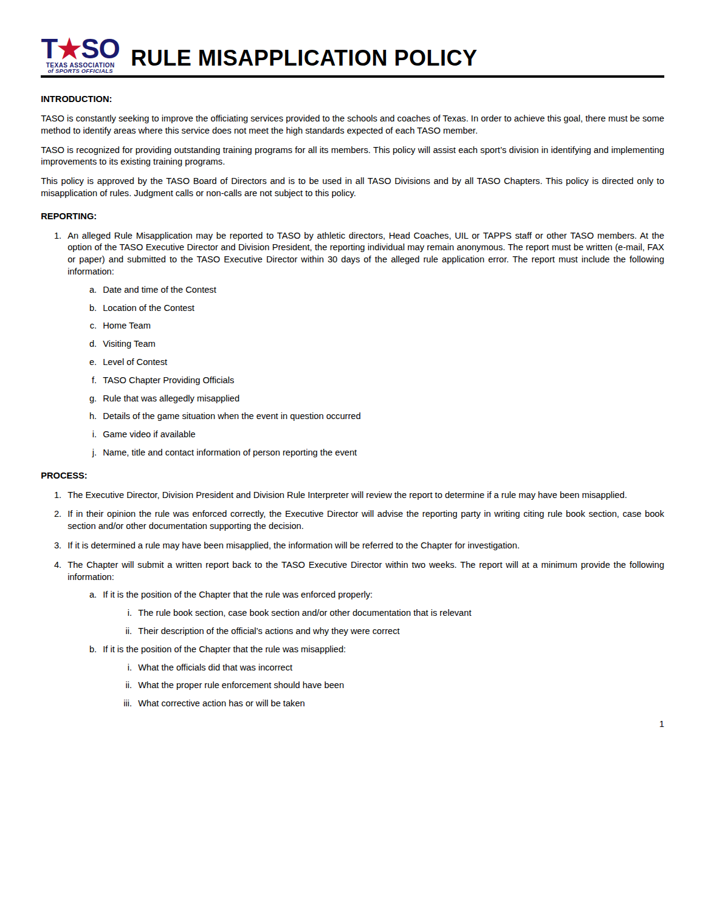T★SO
TEXAS ASSOCIATION
of SPORTS OFFICIALS
RULE MISAPPLICATION POLICY
INTRODUCTION:
TASO is constantly seeking to improve the officiating services provided to the schools and coaches of Texas. In order to achieve this goal, there must be some method to identify areas where this service does not meet the high standards expected of each TASO member.
TASO is recognized for providing outstanding training programs for all its members. This policy will assist each sport’s division in identifying and implementing improvements to its existing training programs.
This policy is approved by the TASO Board of Directors and is to be used in all TASO Divisions and by all TASO Chapters. This policy is directed only to misapplication of rules. Judgment calls or non-calls are not subject to this policy.
REPORTING:
An alleged Rule Misapplication may be reported to TASO by athletic directors, Head Coaches, UIL or TAPPS staff or other TASO members. At the option of the TASO Executive Director and Division President, the reporting individual may remain anonymous. The report must be written (e-mail, FAX or paper) and submitted to the TASO Executive Director within 30 days of the alleged rule application error. The report must include the following information:
Date and time of the Contest
Location of the Contest
Home Team
Visiting Team
Level of Contest
TASO Chapter Providing Officials
Rule that was allegedly misapplied
Details of the game situation when the event in question occurred
Game video if available
Name, title and contact information of person reporting the event
PROCESS:
The Executive Director, Division President and Division Rule Interpreter will review the report to determine if a rule may have been misapplied.
If in their opinion the rule was enforced correctly, the Executive Director will advise the reporting party in writing citing rule book section, case book section and/or other documentation supporting the decision.
If it is determined a rule may have been misapplied, the information will be referred to the Chapter for investigation.
The Chapter will submit a written report back to the TASO Executive Director within two weeks. The report will at a minimum provide the following information:
If it is the position of the Chapter that the rule was enforced properly:
The rule book section, case book section and/or other documentation that is relevant
Their description of the official’s actions and why they were correct
If it is the position of the Chapter that the rule was misapplied:
What the officials did that was incorrect
What the proper rule enforcement should have been
What corrective action has or will be taken
1